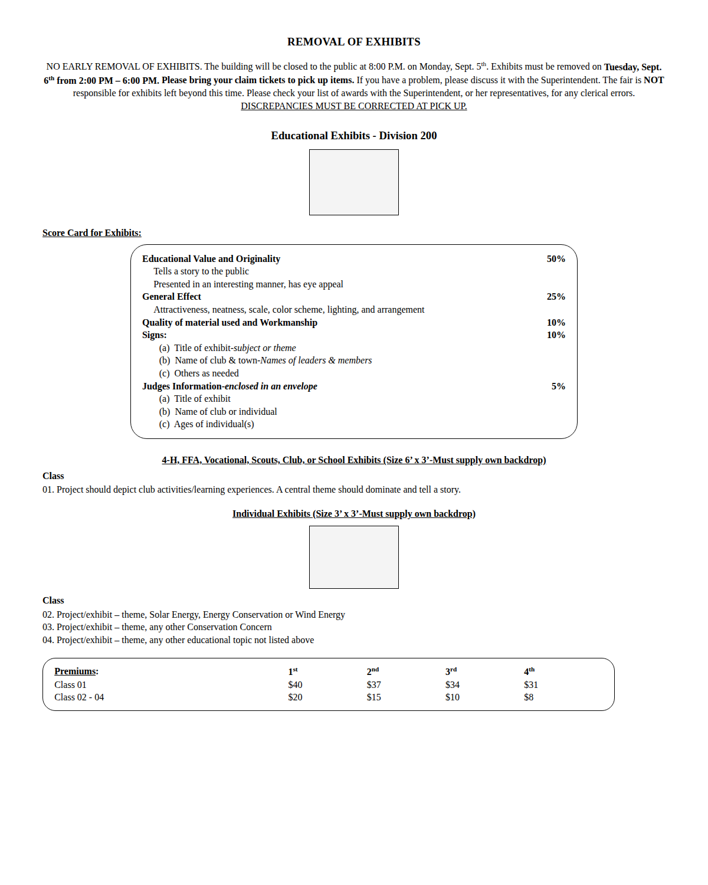REMOVAL OF EXHIBITS
NO EARLY REMOVAL OF EXHIBITS. The building will be closed to the public at 8:00 P.M. on Monday, Sept. 5th. Exhibits must be removed on Tuesday, Sept. 6th from 2:00 PM – 6:00 PM. Please bring your claim tickets to pick up items. If you have a problem, please discuss it with the Superintendent. The fair is NOT responsible for exhibits left beyond this time. Please check your list of awards with the Superintendent, or her representatives, for any clerical errors.
DISCREPANCIES MUST BE CORRECTED AT PICK UP.
Educational Exhibits - Division 200
Score Card for Exhibits:
| Educational Value and Originality | 50% |
| Tells a story to the public | |
| Presented in an interesting manner, has eye appeal | |
| General Effect | 25% |
| Attractiveness, neatness, scale, color scheme, lighting, and arrangement | |
| Quality of material used and Workmanship | 10% |
| Signs: | 10% |
| (a) Title of exhibit- subject or theme | |
| (b) Name of club & town- Names of leaders & members | |
| (c) Others as needed | |
| Judges Information- enclosed in an envelope | 5% |
| (a) Title of exhibit | |
| (b) Name of club or individual | |
| (c) Ages of individual(s) | |
4-H, FFA, Vocational, Scouts, Club, or School Exhibits (Size 6’ x 3’-Must supply own backdrop)
Class
01. Project should depict club activities/learning experiences. A central theme should dominate and tell a story.
Individual Exhibits (Size 3’ x 3’-Must supply own backdrop)
Class
02. Project/exhibit – theme, Solar Energy, Energy Conservation or Wind Energy
03. Project/exhibit – theme, any other Conservation Concern
04. Project/exhibit – theme, any other educational topic not listed above
| Premiums : | 1 st | 2 nd | 3 rd | 4 th |
| --- | --- | --- | --- | --- |
| Class 01 | $40 | $37 | $34 | $31 |
| Class 02 - 04 | $20 | $15 | $10 | $8 |